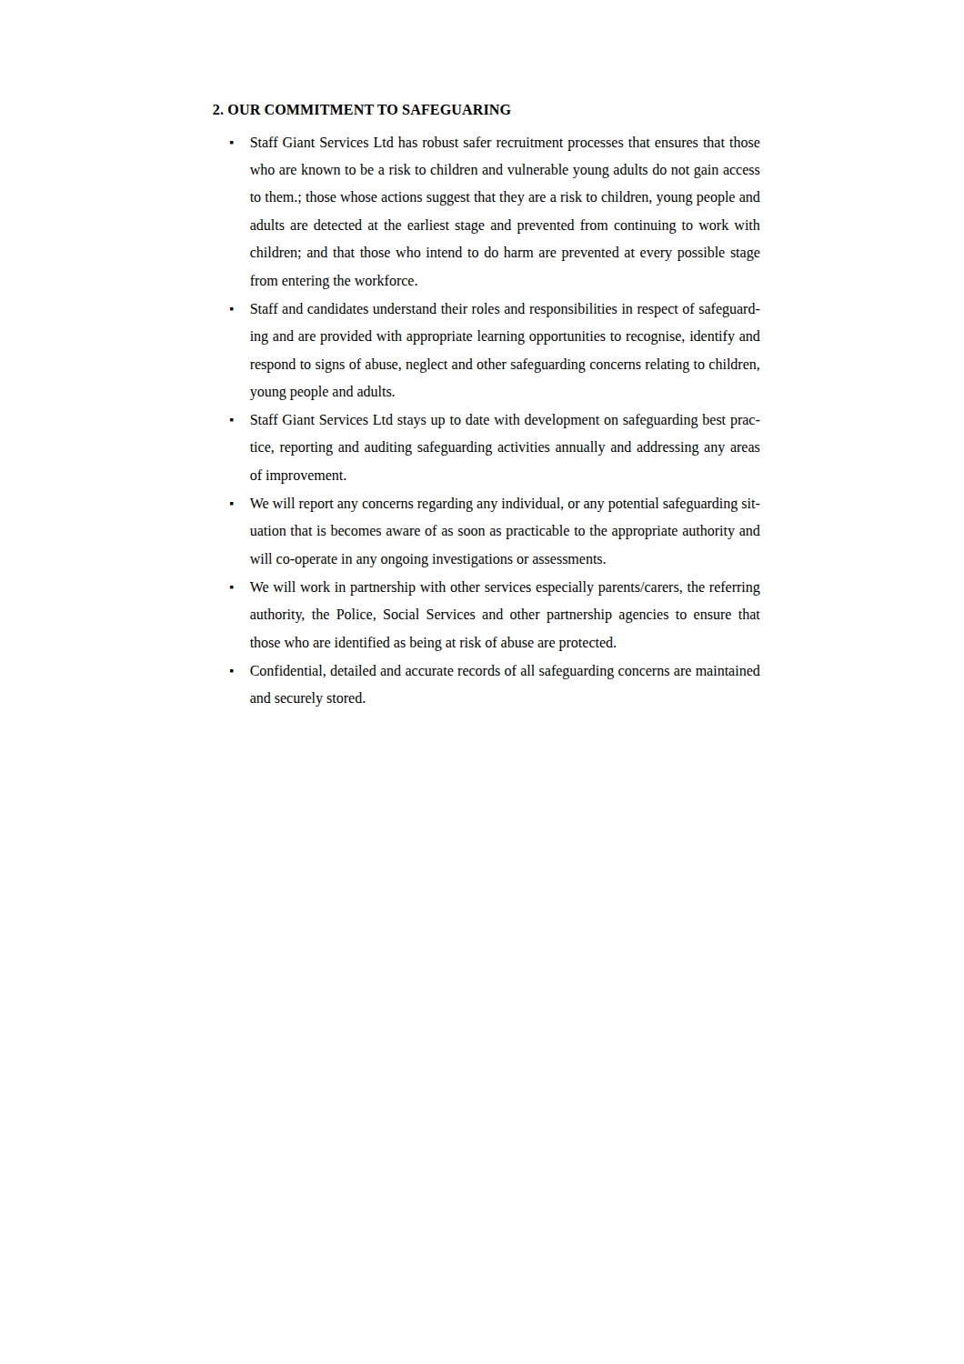2. OUR COMMITMENT TO SAFEGUARING
Staff Giant Services Ltd has robust safer recruitment processes that ensures that those who are known to be a risk to children and vulnerable young adults do not gain access to them.; those whose actions suggest that they are a risk to children, young people and adults are detected at the earliest stage and prevented from continuing to work with children; and that those who intend to do harm are prevented at every possible stage from entering the workforce.
Staff and candidates understand their roles and responsibilities in respect of safeguarding and are provided with appropriate learning opportunities to recognise, identify and respond to signs of abuse, neglect and other safeguarding concerns relating to children, young people and adults.
Staff Giant Services Ltd stays up to date with development on safeguarding best practice, reporting and auditing safeguarding activities annually and addressing any areas of improvement.
We will report any concerns regarding any individual, or any potential safeguarding situation that is becomes aware of as soon as practicable to the appropriate authority and will co-operate in any ongoing investigations or assessments.
We will work in partnership with other services especially parents/carers, the referring authority, the Police, Social Services and other partnership agencies to ensure that those who are identified as being at risk of abuse are protected.
Confidential, detailed and accurate records of all safeguarding concerns are maintained and securely stored.